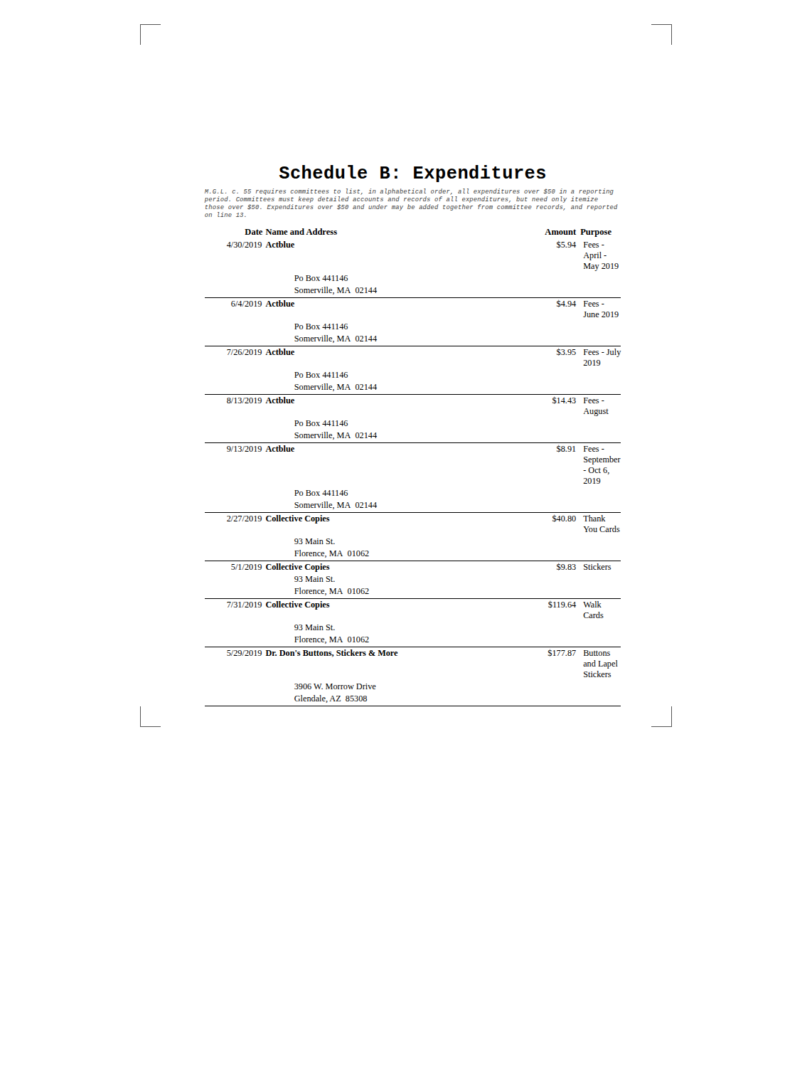Schedule B: Expenditures
M.G.L. c. 55 requires committees to list, in alphabetical order, all expenditures over $50 in a reporting period. Committees must keep detailed accounts and records of all expenditures, but need only itemize those over $50. Expenditures over $50 and under may be added together from committee records, and reported on line 13.
| Date | Name and Address | Amount | Purpose |
| --- | --- | --- | --- |
| 4/30/2019 | Actblue | $5.94 | Fees - April - May 2019 |
| | Po Box 441146 | | |
| | Somerville, MA 02144 | | |
| 6/4/2019 | Actblue | $4.94 | Fees - June 2019 |
| | Po Box 441146 | | |
| | Somerville, MA 02144 | | |
| 7/26/2019 | Actblue | $3.95 | Fees - July 2019 |
| | Po Box 441146 | | |
| | Somerville, MA 02144 | | |
| 8/13/2019 | Actblue | $14.43 | Fees - August |
| | Po Box 441146 | | |
| | Somerville, MA 02144 | | |
| 9/13/2019 | Actblue | $8.91 | Fees - September - Oct 6, 2019 |
| | Po Box 441146 | | |
| | Somerville, MA 02144 | | |
| 2/27/2019 | Collective Copies | $40.80 | Thank You Cards |
| | 93 Main St. | | |
| | Florence, MA 01062 | | |
| 5/1/2019 | Collective Copies | $9.83 | Stickers |
| | 93 Main St. | | |
| | Florence, MA 01062 | | |
| 7/31/2019 | Collective Copies | $119.64 | Walk Cards |
| | 93 Main St. | | |
| | Florence, MA 01062 | | |
| 5/29/2019 | Dr. Don's Buttons, Stickers & More | $177.87 | Buttons and Lapel Stickers |
| | 3906 W. Morrow Drive | | |
| | Glendale, AZ 85308 | | |